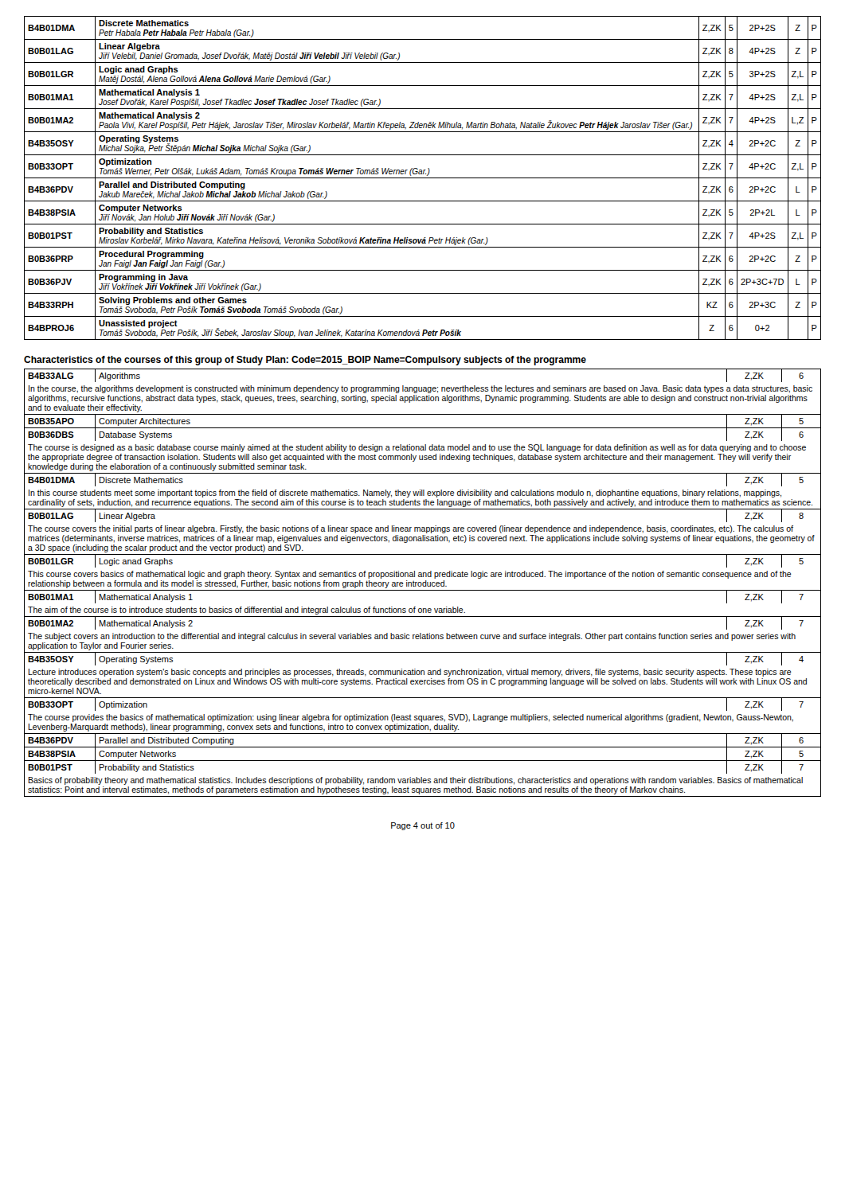| B4B01DMA | Discrete Mathematics Petr Habala Petr Habala Petr Habala (Gar.) | Z,ZK | 5 | 2P+2S | Z | P |
| B0B01LAG | Linear Algebra Jiří Velebil, Daniel Gromada, Josef Dvořák, Matěj Dostál Jiří Velebil Jiří Velebil (Gar.) | Z,ZK | 8 | 4P+2S | Z | P |
| B0B01LGR | Logic anad Graphs Matěj Dostál, Alena Gollová Alena Gollová Marie Demlová (Gar.) | Z,ZK | 5 | 3P+2S | Z,L | P |
| B0B01MA1 | Mathematical Analysis 1 Josef Dvořák, Karel Pospíšil, Josef Tkadlec Josef Tkadlec Josef Tkadlec (Gar.) | Z,ZK | 7 | 4P+2S | Z,L | P |
| B0B01MA2 | Mathematical Analysis 2 Paola Vivi, Karel Pospíšil, Petr Hájek, Jaroslav Tišer, Miroslav Korbelář, Martin Křepela, Zdeněk Mihula, Martin Bohata, Natalie Žukovec Petr Hájek Jaroslav Tišer (Gar.) | Z,ZK | 7 | 4P+2S | L,Z | P |
| B4B35OSY | Operating Systems Michal Sojka, Petr Štěpán Michal Sojka Michal Sojka (Gar.) | Z,ZK | 4 | 2P+2C | Z | P |
| B0B33OPT | Optimization Tomáš Werner, Petr Olšák, Lukáš Adam, Tomáš Kroupa Tomáš Werner Tomáš Werner (Gar.) | Z,ZK | 7 | 4P+2C | Z,L | P |
| B4B36PDV | Parallel and Distributed Computing Jakub Mareček, Michal Jakob Michal Jakob Michal Jakob (Gar.) | Z,ZK | 6 | 2P+2C | L | P |
| B4B38PSIA | Computer Networks Jiří Novák, Jan Holub Jiří Novák Jiří Novák (Gar.) | Z,ZK | 5 | 2P+2L | L | P |
| B0B01PST | Probability and Statistics Miroslav Korbelář, Mirko Navara, Kateřina Helisová, Veronika Sobotíková Kateřina Helisová Petr Hájek (Gar.) | Z,ZK | 7 | 4P+2S | Z,L | P |
| B0B36PRP | Procedural Programming Jan Faigl Jan Faigl Jan Faigl (Gar.) | Z,ZK | 6 | 2P+2C | Z | P |
| B0B36PJV | Programming in Java Jiří Vokřínek Jiří Vokřínek Jiří Vokřínek (Gar.) | Z,ZK | 6 | 2P+3C+7D | L | P |
| B4B33RPH | Solving Problems and other Games Tomáš Svoboda, Petr Pošík Tomáš Svoboda Tomáš Svoboda (Gar.) | KZ | 6 | 2P+3C | Z | P |
| B4BPROJ6 | Unassisted project Tomáš Svoboda, Petr Pošík, Jiří Šebek, Jaroslav Sloup, Ivan Jelínek, Katarína Komendová Petr Pošík | Z | 6 | 0+2 | | P |
Characteristics of the courses of this group of Study Plan: Code=2015_BOIP Name=Compulsory subjects of the programme
| B4B33ALG | Algorithms | Z,ZK | 6 |
| In the course, the algorithms development is constructed with minimum dependency to programming language; nevertheless the lectures and seminars are based on Java. Basic data types a data structures, basic algorithms, recursive functions, abstract data types, stack, queues, trees, searching, sorting, special application algorithms, Dynamic programming. Students are able to design and construct non-trivial algorithms and to evaluate their effectivity. |
| B0B35APO | Computer Architectures | Z,ZK | 5 |
| B0B36DBS | Database Systems | Z,ZK | 6 |
| The course is designed as a basic database course mainly aimed at the student ability to design a relational data model and to use the SQL language for data definition as well as for data querying and to choose the appropriate degree of transaction isolation. Students will also get acquainted with the most commonly used indexing techniques, database system architecture and their management. They will verify their knowledge during the elaboration of a continuously submitted seminar task. |
| B4B01DMA | Discrete Mathematics | Z,ZK | 5 |
| In this course students meet some important topics from the field of discrete mathematics. Namely, they will explore divisibility and calculations modulo n, diophantine equations, binary relations, mappings, cardinality of sets, induction, and recurrence equations. The second aim of this course is to teach students the language of mathematics, both passively and actively, and introduce them to mathematics as science. |
| B0B01LAG | Linear Algebra | Z,ZK | 8 |
| The course covers the initial parts of linear algebra. Firstly, the basic notions of a linear space and linear mappings are covered (linear dependence and independence, basis, coordinates, etc). The calculus of matrices (determinants, inverse matrices, matrices of a linear map, eigenvalues and eigenvectors, diagonalisation, etc) is covered next. The applications include solving systems of linear equations, the geometry of a 3D space (including the scalar product and the vector product) and SVD. |
| B0B01LGR | Logic anad Graphs | Z,ZK | 5 |
| This course covers basics of mathematical logic and graph theory. Syntax and semantics of propositional and predicate logic are introduced. The importance of the notion of semantic consequence and of the relationship between a formula and its model is stressed, Further, basic notions from graph theory are introduced. |
| B0B01MA1 | Mathematical Analysis 1 | Z,ZK | 7 |
| The aim of the course is to introduce students to basics of differential and integral calculus of functions of one variable. |
| B0B01MA2 | Mathematical Analysis 2 | Z,ZK | 7 |
| The subject covers an introduction to the differential and integral calculus in several variables and basic relations between curve and surface integrals. Other part contains function series and power series with application to Taylor and Fourier series. |
| B4B35OSY | Operating Systems | Z,ZK | 4 |
| Lecture introduces operation system's basic concepts and principles as processes, threads, communication and synchronization, virtual memory, drivers, file systems, basic security aspects. These topics are theoretically described and demonstrated on Linux and Windows OS with multi-core systems. Practical exercises from OS in C programming language will be solved on labs. Students will work with Linux OS and micro-kernel NOVA. |
| B0B33OPT | Optimization | Z,ZK | 7 |
| The course provides the basics of mathematical optimization: using linear algebra for optimization (least squares, SVD), Lagrange multipliers, selected numerical algorithms (gradient, Newton, Gauss-Newton, Levenberg-Marquardt methods), linear programming, convex sets and functions, intro to convex optimization, duality. |
| B4B36PDV | Parallel and Distributed Computing | Z,ZK | 6 |
| B4B38PSIA | Computer Networks | Z,ZK | 5 |
| B0B01PST | Probability and Statistics | Z,ZK | 7 |
| Basics of probability theory and mathematical statistics. Includes descriptions of probability, random variables and their distributions, characteristics and operations with random variables. Basics of mathematical statistics: Point and interval estimates, methods of parameters estimation and hypotheses testing, least squares method. Basic notions and results of the theory of Markov chains. |
Page 4 out of 10